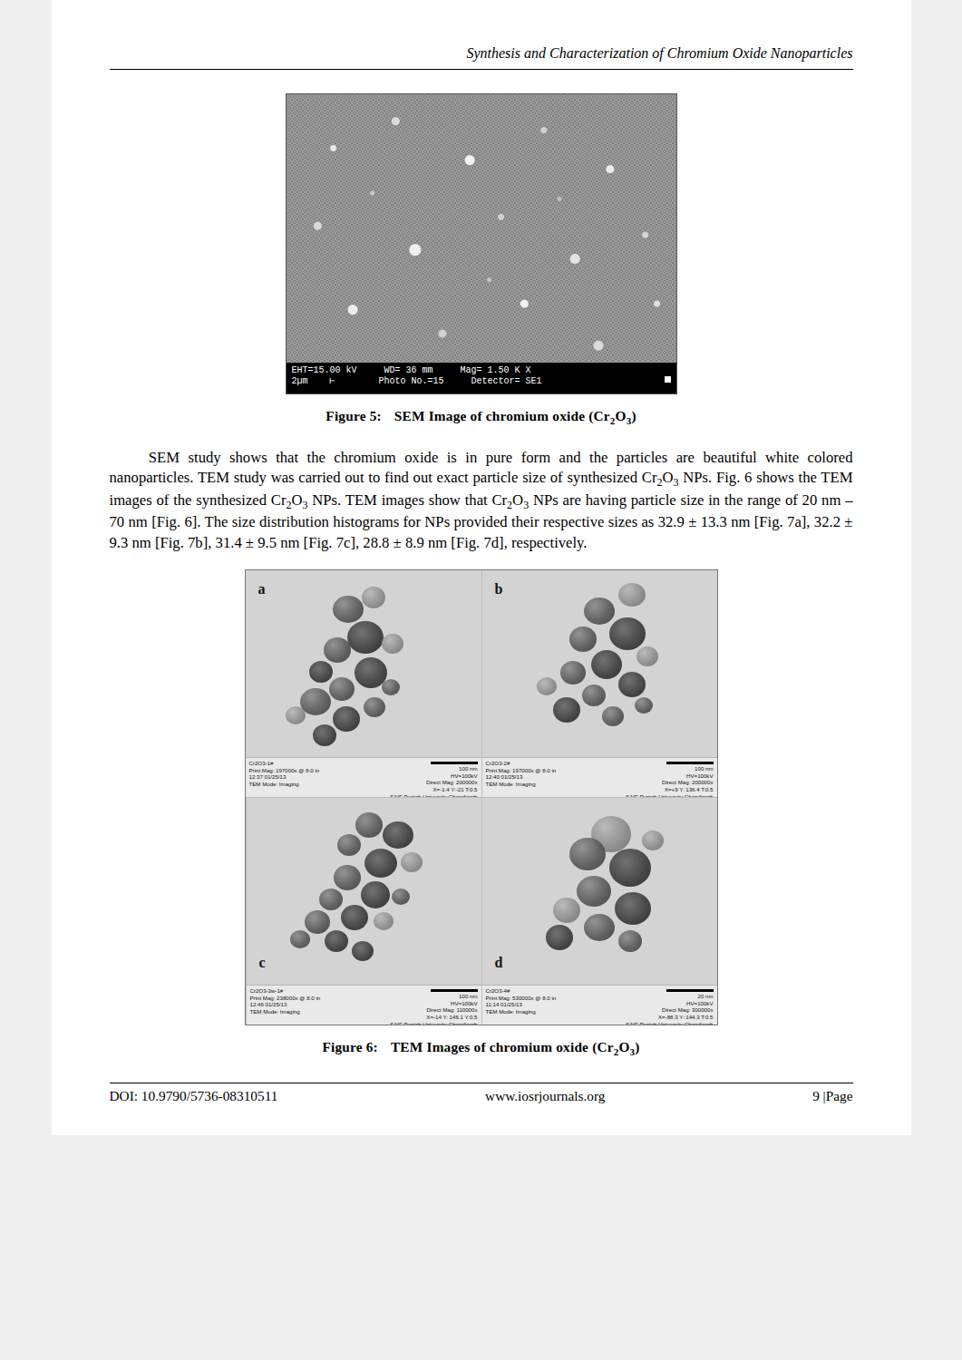Synthesis and Characterization of Chromium Oxide Nanoparticles
EHT=15.00 kV WD= 36 mm Mag= 1.50 K X
2µm ⊢ Photo No.=15 Detector= SE1
Figure 5: SEM Image of chromium oxide (Cr2O3)
SEM study shows that the chromium oxide is in pure form and the particles are beautiful white colored nanoparticles. TEM study was carried out to find out exact particle size of synthesized Cr2O3 NPs. Fig. 6 shows the TEM images of the synthesized Cr2O3 NPs. TEM images show that Cr2O3 NPs are having particle size in the range of 20 nm – 70 nm [Fig. 6]. The size distribution histograms for NPs provided their respective sizes as 32.9 ± 13.3 nm [Fig. 7a], 32.2 ± 9.3 nm [Fig. 7b], 31.4 ± 9.5 nm [Fig. 7c], 28.8 ± 8.9 nm [Fig. 7d], respectively.
a
Cr2O3-1#
Print Mag: 197000x @ 8.0 in
12:37 01/25/13
TEM Mode: Imaging
100 nm
HV=100kV
Direct Mag: 200000x
X=-1.4 Y:-21 T:0.5
SAIF Punjab University Chandigarh
b
Cr2O3-2#
Print Mag: 197000x @ 8.0 in
12:40 01/25/13
TEM Mode: Imaging
100 nm
HV=100kV
Direct Mag: 200000x
X=+9 Y: 136.4 T:0.5
SAIF Punjab University Chandigarh
c
Cr2O3-3w-1#
Print Mag: 238000x @ 8.0 in
12:46 01/25/13
TEM Mode: Imaging
100 nm
HV=100kV
Direct Mag: 110000x
X=-14 Y: 146.1 Y:0.5
SAIF Punjab University Chandigarh
d
Cr2O3-4#
Print Mag: 530000x @ 8.0 in
11:14 01/25/13
TEM Mode: Imaging
20 nm
HV=100kV
Direct Mag: 300000x
X=-88.3 Y: 144.3 T:0.5
SAIF Punjab University Chandigarh
Figure 6: TEM Images of chromium oxide (Cr2O3)
DOI: 10.9790/5736-08310511 www.iosrjournals.org 9 |Page